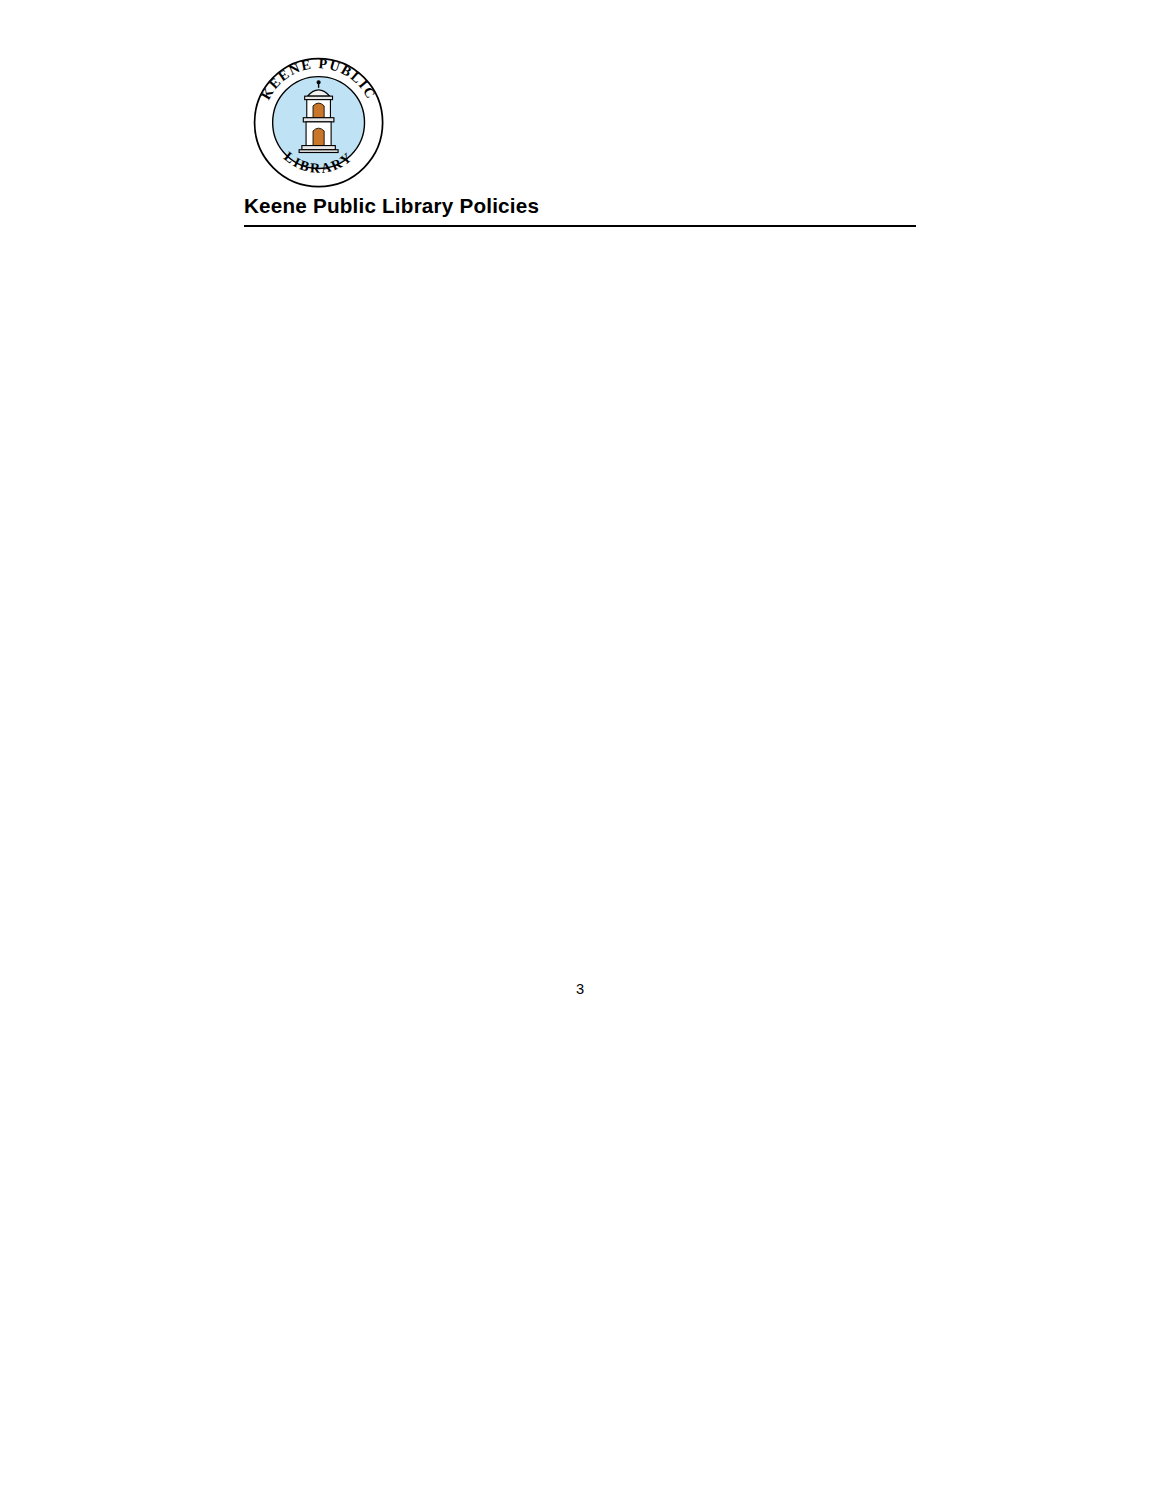KEENE PUBLIC LIBRARY
Keene Public Library Policies
3